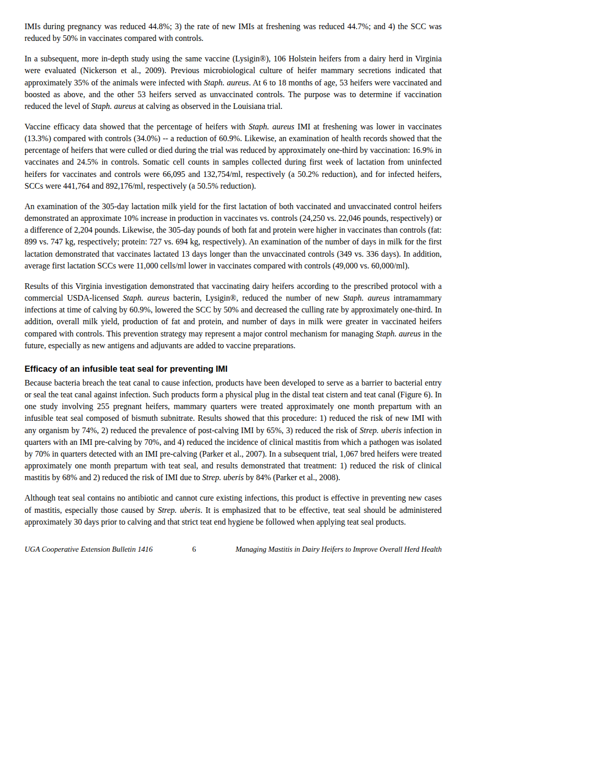IMIs during pregnancy was reduced 44.8%; 3) the rate of new IMIs at freshening was reduced 44.7%; and 4) the SCC was reduced by 50% in vaccinates compared with controls.
In a subsequent, more in-depth study using the same vaccine (Lysigin®), 106 Holstein heifers from a dairy herd in Virginia were evaluated (Nickerson et al., 2009). Previous microbiological culture of heifer mammary secretions indicated that approximately 35% of the animals were infected with Staph. aureus. At 6 to 18 months of age, 53 heifers were vaccinated and boosted as above, and the other 53 heifers served as unvaccinated controls. The purpose was to determine if vaccination reduced the level of Staph. aureus at calving as observed in the Louisiana trial.
Vaccine efficacy data showed that the percentage of heifers with Staph. aureus IMI at freshening was lower in vaccinates (13.3%) compared with controls (34.0%) -- a reduction of 60.9%. Likewise, an examination of health records showed that the percentage of heifers that were culled or died during the trial was reduced by approximately one-third by vaccination: 16.9% in vaccinates and 24.5% in controls. Somatic cell counts in samples collected during first week of lactation from uninfected heifers for vaccinates and controls were 66,095 and 132,754/ml, respectively (a 50.2% reduction), and for infected heifers, SCCs were 441,764 and 892,176/ml, respectively (a 50.5% reduction).
An examination of the 305-day lactation milk yield for the first lactation of both vaccinated and unvaccinated control heifers demonstrated an approximate 10% increase in production in vaccinates vs. controls (24,250 vs. 22,046 pounds, respectively) or a difference of 2,204 pounds. Likewise, the 305-day pounds of both fat and protein were higher in vaccinates than controls (fat: 899 vs. 747 kg, respectively; protein: 727 vs. 694 kg, respectively). An examination of the number of days in milk for the first lactation demonstrated that vaccinates lactated 13 days longer than the unvaccinated controls (349 vs. 336 days). In addition, average first lactation SCCs were 11,000 cells/ml lower in vaccinates compared with controls (49,000 vs. 60,000/ml).
Results of this Virginia investigation demonstrated that vaccinating dairy heifers according to the prescribed protocol with a commercial USDA-licensed Staph. aureus bacterin, Lysigin®, reduced the number of new Staph. aureus intramammary infections at time of calving by 60.9%, lowered the SCC by 50% and decreased the culling rate by approximately one-third. In addition, overall milk yield, production of fat and protein, and number of days in milk were greater in vaccinated heifers compared with controls. This prevention strategy may represent a major control mechanism for managing Staph. aureus in the future, especially as new antigens and adjuvants are added to vaccine preparations.
Efficacy of an infusible teat seal for preventing IMI
Because bacteria breach the teat canal to cause infection, products have been developed to serve as a barrier to bacterial entry or seal the teat canal against infection. Such products form a physical plug in the distal teat cistern and teat canal (Figure 6). In one study involving 255 pregnant heifers, mammary quarters were treated approximately one month prepartum with an infusible teat seal composed of bismuth subnitrate. Results showed that this procedure: 1) reduced the risk of new IMI with any organism by 74%, 2) reduced the prevalence of post-calving IMI by 65%, 3) reduced the risk of Strep. uberis infection in quarters with an IMI pre-calving by 70%, and 4) reduced the incidence of clinical mastitis from which a pathogen was isolated by 70% in quarters detected with an IMI pre-calving (Parker et al., 2007). In a subsequent trial, 1,067 bred heifers were treated approximately one month prepartum with teat seal, and results demonstrated that treatment: 1) reduced the risk of clinical mastitis by 68% and 2) reduced the risk of IMI due to Strep. uberis by 84% (Parker et al., 2008).
Although teat seal contains no antibiotic and cannot cure existing infections, this product is effective in preventing new cases of mastitis, especially those caused by Strep. uberis. It is emphasized that to be effective, teat seal should be administered approximately 30 days prior to calving and that strict teat end hygiene be followed when applying teat seal products.
UGA Cooperative Extension Bulletin 1416 6 Managing Mastitis in Dairy Heifers to Improve Overall Herd Health